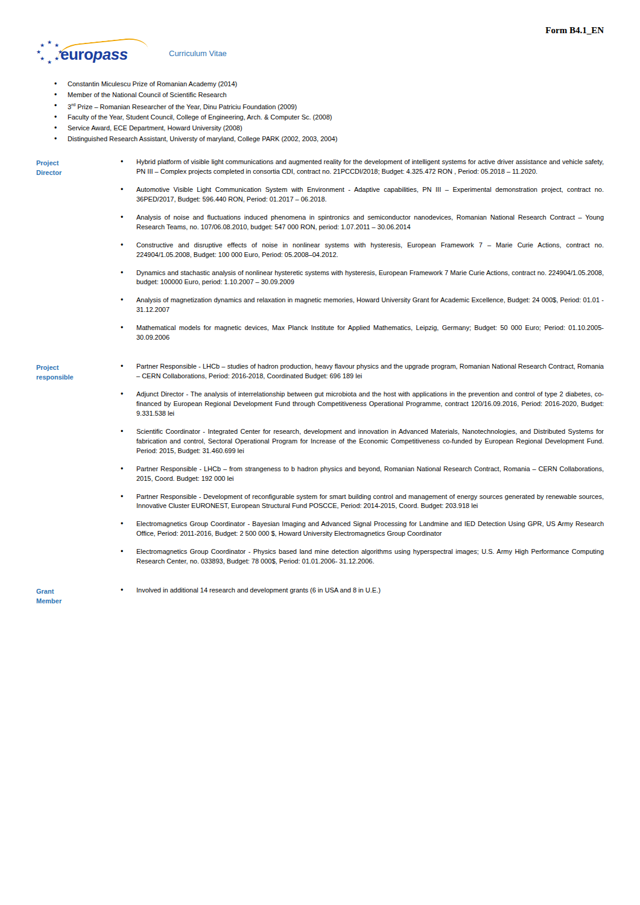Form B4.1_EN
★★★★ ★★★★
euro pass
Curriculum Vitae
Constantin Miculescu Prize of Romanian Academy (2014)
Member of the National Council of Scientific Research
3rd Prize – Romanian Researcher of the Year, Dinu Patriciu Foundation (2009)
Faculty of the Year, Student Council, College of Engineering, Arch. & Computer Sc. (2008)
Service Award, ECE Department, Howard University (2008)
Distinguished Research Assistant, Universty of maryland, College PARK (2002, 2003, 2004)
Project
Director
Hybrid platform of visible light communications and augmented reality for the development of intelligent systems for active driver assistance and vehicle safety, PN III – Complex projects completed in consortia CDI, contract no. 21PCCDI/2018; Budget: 4.325.472 RON , Period: 05.2018 – 11.2020.
Automotive Visible Light Communication System with Environment - Adaptive capabilities, PN III – Experimental demonstration project, contract no. 36PED/2017, Budget: 596.440 RON, Period: 01.2017 – 06.2018.
Analysis of noise and fluctuations induced phenomena in spintronics and semiconductor nanodevices, Romanian National Research Contract – Young Research Teams, no. 107/06.08.2010, budget: 547 000 RON, period: 1.07.2011 – 30.06.2014
Constructive and disruptive effects of noise in nonlinear systems with hysteresis, European Framework 7 – Marie Curie Actions, contract no. 224904/1.05.2008, Budget: 100 000 Euro, Period: 05.2008–04.2012.
Dynamics and stachastic analysis of nonlinear hysteretic systems with hysteresis, European Framework 7 Marie Curie Actions, contract no. 224904/1.05.2008, budget: 100000 Euro, period: 1.10.2007 – 30.09.2009
Analysis of magnetization dynamics and relaxation in magnetic memories, Howard University Grant for Academic Excellence, Budget: 24 000$, Period: 01.01 - 31.12.2007
Mathematical models for magnetic devices, Max Planck Institute for Applied Mathematics, Leipzig, Germany; Budget: 50 000 Euro; Period: 01.10.2005-30.09.2006
Project
responsible
Partner Responsible - LHCb – studies of hadron production, heavy flavour physics and the upgrade program, Romanian National Research Contract, Romania – CERN Collaborations, Period: 2016-2018, Coordinated Budget: 696 189 lei
Adjunct Director - The analysis of interrelationship between gut microbiota and the host with applications in the prevention and control of type 2 diabetes, co-financed by European Regional Development Fund through Competitiveness Operational Programme, contract 120/16.09.2016, Period: 2016-2020, Budget: 9.331.538 lei
Scientific Coordinator - Integrated Center for research, development and innovation in Advanced Materials, Nanotechnologies, and Distributed Systems for fabrication and control, Sectoral Operational Program for Increase of the Economic Competitiveness co-funded by European Regional Development Fund. Period: 2015, Budget: 31.460.699 lei
Partner Responsible - LHCb – from strangeness to b hadron physics and beyond, Romanian National Research Contract, Romania – CERN Collaborations, 2015, Coord. Budget: 192 000 lei
Partner Responsible - Development of reconfigurable system for smart building control and management of energy sources generated by renewable sources, Innovative Cluster EURONEST, European Structural Fund POSCCE, Period: 2014-2015, Coord. Budget: 203.918 lei
Electromagnetics Group Coordinator - Bayesian Imaging and Advanced Signal Processing for Landmine and IED Detection Using GPR, US Army Research Office, Period: 2011-2016, Budget: 2 500 000 $, Howard University Electromagnetics Group Coordinator
Electromagnetics Group Coordinator - Physics based land mine detection algorithms using hyperspectral images; U.S. Army High Performance Computing Research Center, no. 033893, Budget: 78 000$, Period: 01.01.2006- 31.12.2006.
Grant
Member
Involved in additional 14 research and development grants (6 in USA and 8 in U.E.)